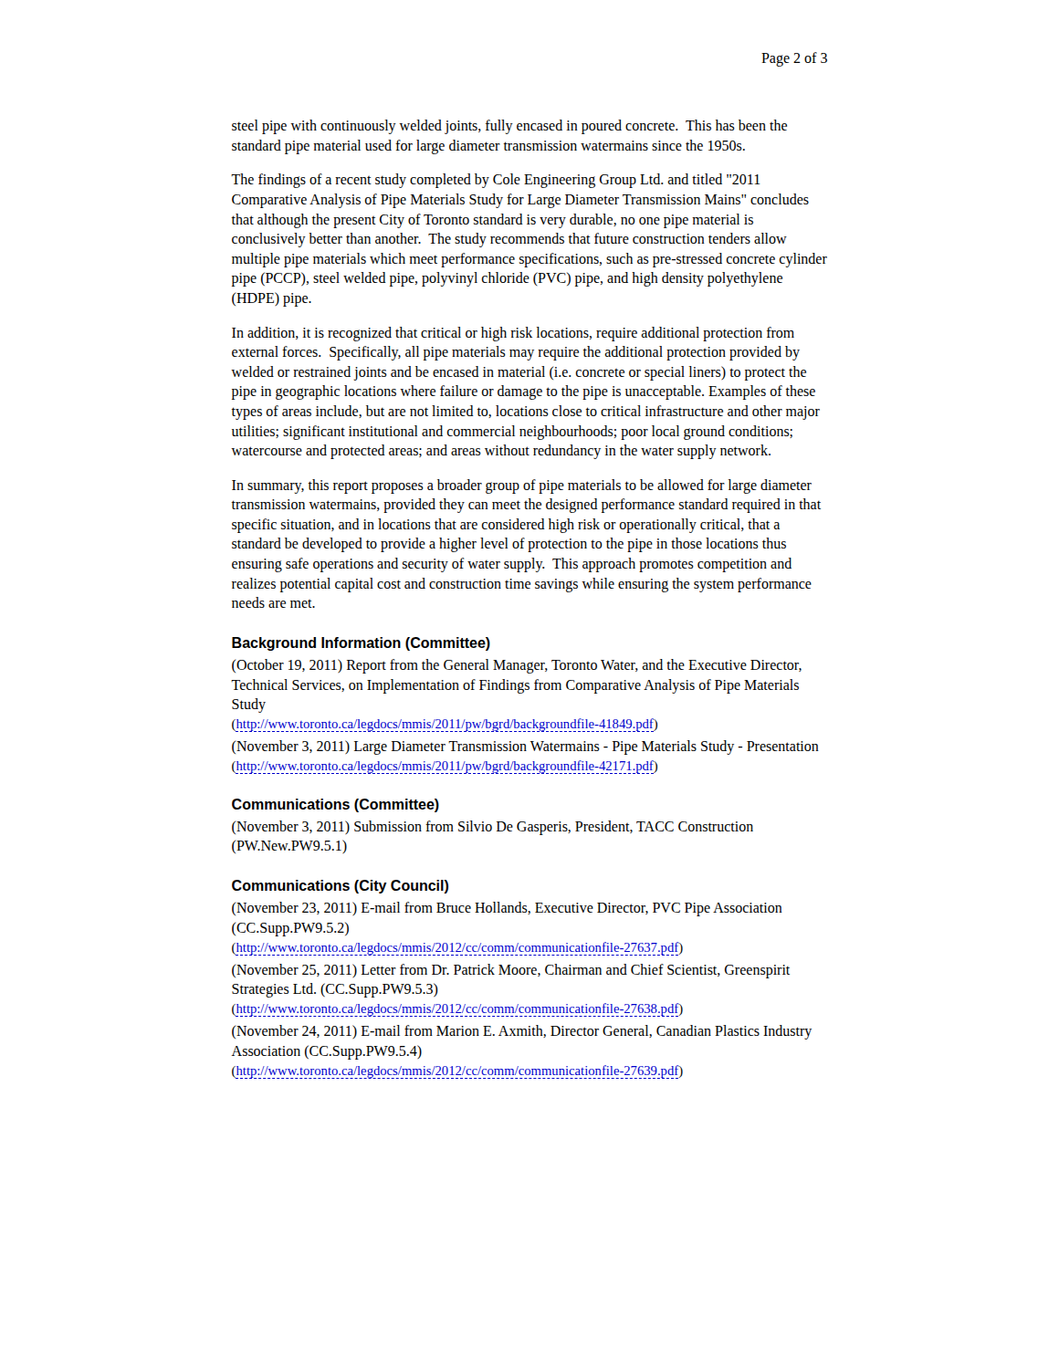Page 2 of 3
steel pipe with continuously welded joints, fully encased in poured concrete. This has been the standard pipe material used for large diameter transmission watermains since the 1950s.
The findings of a recent study completed by Cole Engineering Group Ltd. and titled "2011 Comparative Analysis of Pipe Materials Study for Large Diameter Transmission Mains" concludes that although the present City of Toronto standard is very durable, no one pipe material is conclusively better than another. The study recommends that future construction tenders allow multiple pipe materials which meet performance specifications, such as pre-stressed concrete cylinder pipe (PCCP), steel welded pipe, polyvinyl chloride (PVC) pipe, and high density polyethylene (HDPE) pipe.
In addition, it is recognized that critical or high risk locations, require additional protection from external forces. Specifically, all pipe materials may require the additional protection provided by welded or restrained joints and be encased in material (i.e. concrete or special liners) to protect the pipe in geographic locations where failure or damage to the pipe is unacceptable. Examples of these types of areas include, but are not limited to, locations close to critical infrastructure and other major utilities; significant institutional and commercial neighbourhoods; poor local ground conditions; watercourse and protected areas; and areas without redundancy in the water supply network.
In summary, this report proposes a broader group of pipe materials to be allowed for large diameter transmission watermains, provided they can meet the designed performance standard required in that specific situation, and in locations that are considered high risk or operationally critical, that a standard be developed to provide a higher level of protection to the pipe in those locations thus ensuring safe operations and security of water supply. This approach promotes competition and realizes potential capital cost and construction time savings while ensuring the system performance needs are met.
Background Information (Committee)
(October 19, 2011) Report from the General Manager, Toronto Water, and the Executive Director, Technical Services, on Implementation of Findings from Comparative Analysis of Pipe Materials Study
(http://www.toronto.ca/legdocs/mmis/2011/pw/bgrd/backgroundfile-41849.pdf)
(November 3, 2011) Large Diameter Transmission Watermains - Pipe Materials Study - Presentation
(http://www.toronto.ca/legdocs/mmis/2011/pw/bgrd/backgroundfile-42171.pdf)
Communications (Committee)
(November 3, 2011) Submission from Silvio De Gasperis, President, TACC Construction (PW.New.PW9.5.1)
Communications (City Council)
(November 23, 2011) E-mail from Bruce Hollands, Executive Director, PVC Pipe Association (CC.Supp.PW9.5.2)
(http://www.toronto.ca/legdocs/mmis/2012/cc/comm/communicationfile-27637.pdf)
(November 25, 2011) Letter from Dr. Patrick Moore, Chairman and Chief Scientist, Greenspirit Strategies Ltd. (CC.Supp.PW9.5.3)
(http://www.toronto.ca/legdocs/mmis/2012/cc/comm/communicationfile-27638.pdf)
(November 24, 2011) E-mail from Marion E. Axmith, Director General, Canadian Plastics Industry Association (CC.Supp.PW9.5.4)
(http://www.toronto.ca/legdocs/mmis/2012/cc/comm/communicationfile-27639.pdf)